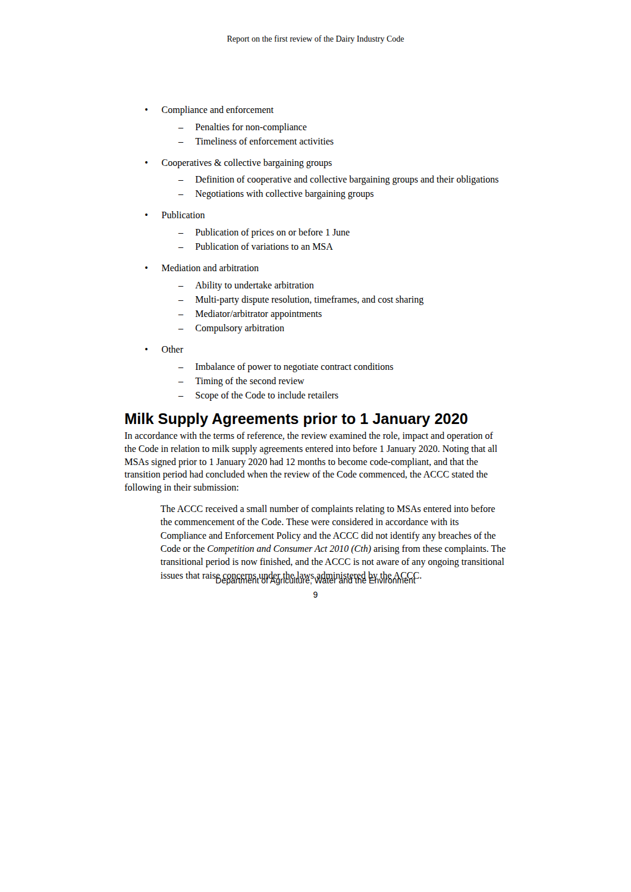Report on the first review of the Dairy Industry Code
•Compliance and enforcement
–Penalties for non-compliance
–Timeliness of enforcement activities
•Cooperatives & collective bargaining groups
–Definition of cooperative and collective bargaining groups and their obligations
–Negotiations with collective bargaining groups
•Publication
–Publication of prices on or before 1 June
–Publication of variations to an MSA
•Mediation and arbitration
–Ability to undertake arbitration
–Multi-party dispute resolution, timeframes, and cost sharing
–Mediator/arbitrator appointments
–Compulsory arbitration
•Other
–Imbalance of power to negotiate contract conditions
–Timing of the second review
–Scope of the Code to include retailers
Milk Supply Agreements prior to 1 January 2020
In accordance with the terms of reference, the review examined the role, impact and operation of the Code in relation to milk supply agreements entered into before 1 January 2020. Noting that all MSAs signed prior to 1 January 2020 had 12 months to become code-compliant, and that the transition period had concluded when the review of the Code commenced, the ACCC stated the following in their submission:
The ACCC received a small number of complaints relating to MSAs entered into before the commencement of the Code. These were considered in accordance with its Compliance and Enforcement Policy and the ACCC did not identify any breaches of the Code or the Competition and Consumer Act 2010 (Cth) arising from these complaints. The transitional period is now finished, and the ACCC is not aware of any ongoing transitional issues that raise concerns under the laws administered by the ACCC.
Department of Agriculture, Water and the Environment
9